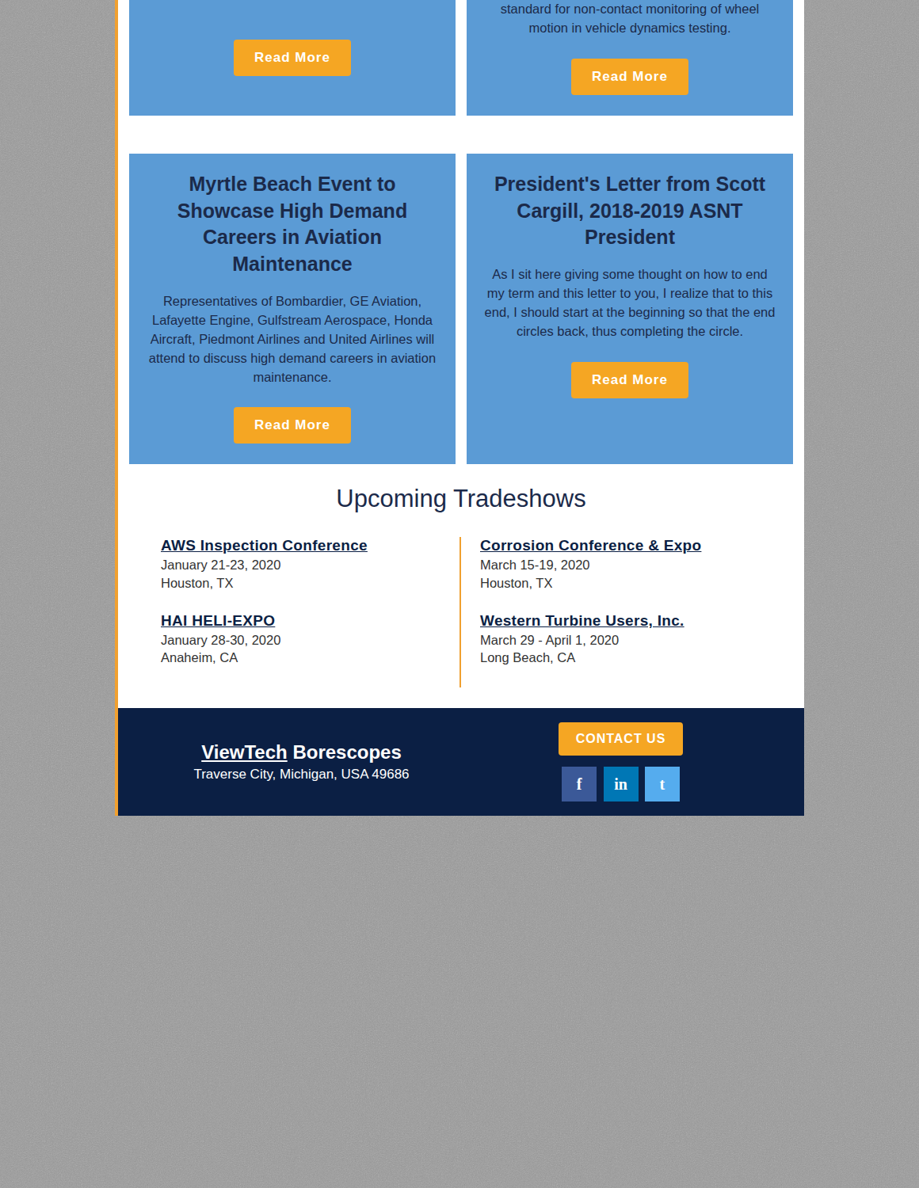Read More
standard for non-contact monitoring of wheel motion in vehicle dynamics testing.
Read More
Myrtle Beach Event to Showcase High Demand Careers in Aviation Maintenance
Representatives of Bombardier, GE Aviation, Lafayette Engine, Gulfstream Aerospace, Honda Aircraft, Piedmont Airlines and United Airlines will attend to discuss high demand careers in aviation maintenance.
Read More
President's Letter from Scott Cargill, 2018-2019 ASNT President
As I sit here giving some thought on how to end my term and this letter to you, I realize that to this end, I should start at the beginning so that the end circles back, thus completing the circle.
Read More
Upcoming Tradeshows
AWS Inspection Conference
January 21-23, 2020
Houston, TX
HAI HELI-EXPO
January 28-30, 2020
Anaheim, CA
Corrosion Conference & Expo
March 15-19, 2020
Houston, TX
Western Turbine Users, Inc.
March 29 - April 1, 2020
Long Beach, CA
ViewTech Borescopes
Traverse City, Michigan, USA 49686
CONTACT US
f in t